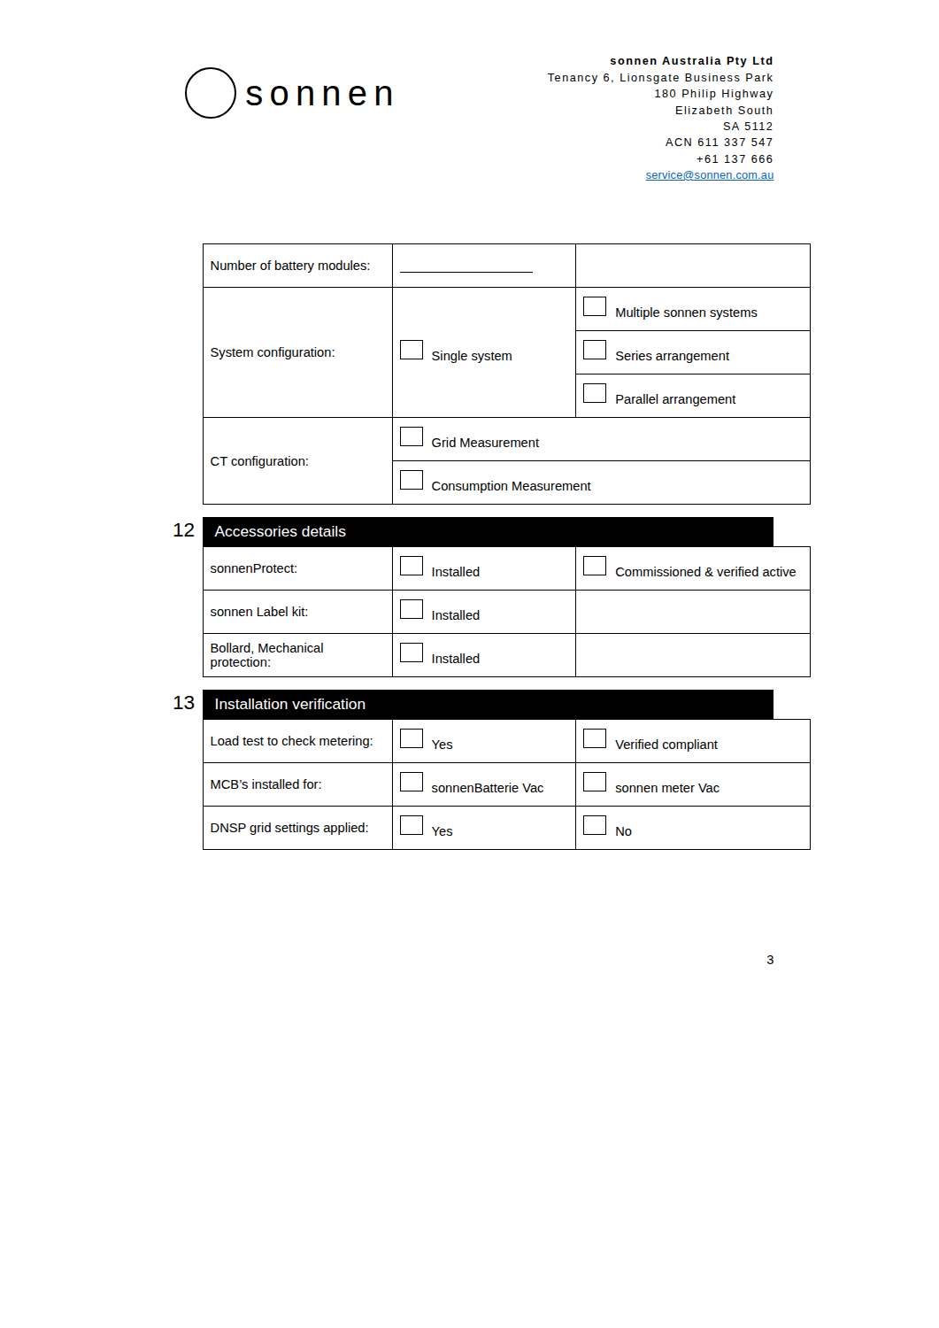sonnen
sonnen Australia Pty Ltd
Tenancy 6, Lionsgate Business Park
180 Philip Highway
Elizabeth South
SA 5112
ACN 611 337 547
+61 137 666
service@sonnen.com.au
| Number of battery modules: | | |
| System configuration: | Single system | Multiple sonnen systems |
| Series arrangement |
| Parallel arrangement |
| CT configuration: | Grid Measurement |
| Consumption Measurement |
12
Accessories details
| sonnenProtect: | Installed | Commissioned & verified active |
| sonnen Label kit: | Installed | |
| Bollard, Mechanical protection: | Installed | |
13
Installation verification
| Load test to check metering: | Yes | Verified compliant |
| MCB’s installed for: | sonnenBatterie Vac | sonnen meter Vac |
| DNSP grid settings applied: | Yes | No |
3